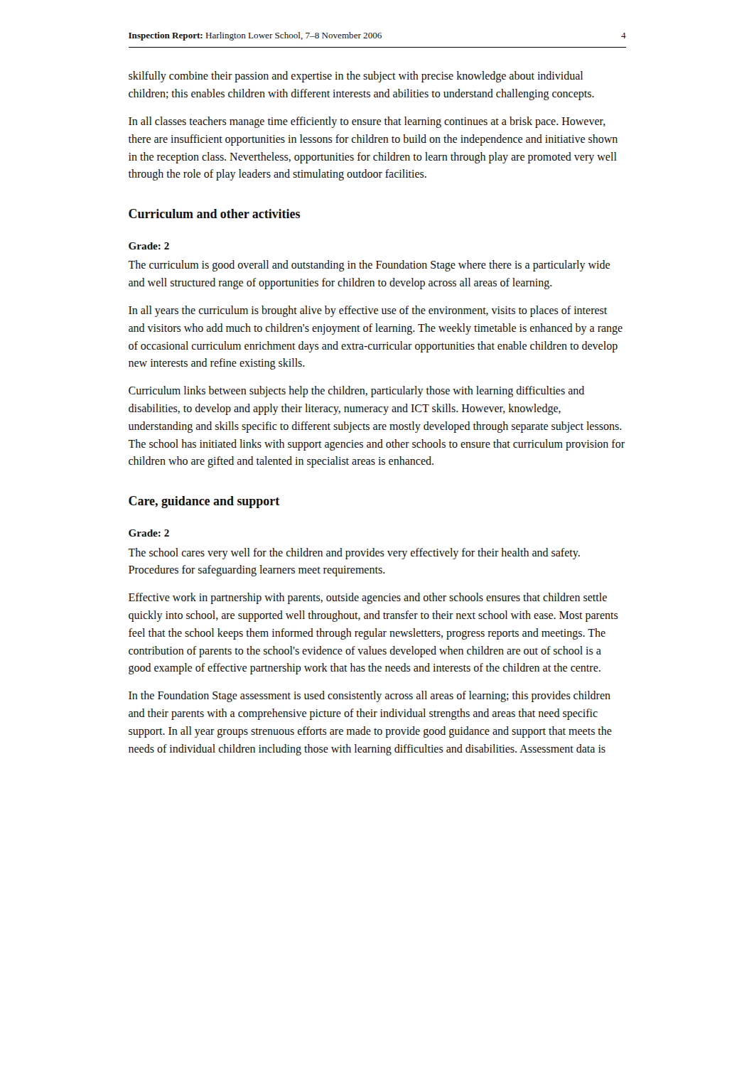Inspection Report: Harlington Lower School, 7–8 November 2006
4
skilfully combine their passion and expertise in the subject with precise knowledge about individual children; this enables children with different interests and abilities to understand challenging concepts.
In all classes teachers manage time efficiently to ensure that learning continues at a brisk pace. However, there are insufficient opportunities in lessons for children to build on the independence and initiative shown in the reception class. Nevertheless, opportunities for children to learn through play are promoted very well through the role of play leaders and stimulating outdoor facilities.
Curriculum and other activities
Grade: 2
The curriculum is good overall and outstanding in the Foundation Stage where there is a particularly wide and well structured range of opportunities for children to develop across all areas of learning.
In all years the curriculum is brought alive by effective use of the environment, visits to places of interest and visitors who add much to children's enjoyment of learning. The weekly timetable is enhanced by a range of occasional curriculum enrichment days and extra-curricular opportunities that enable children to develop new interests and refine existing skills.
Curriculum links between subjects help the children, particularly those with learning difficulties and disabilities, to develop and apply their literacy, numeracy and ICT skills. However, knowledge, understanding and skills specific to different subjects are mostly developed through separate subject lessons. The school has initiated links with support agencies and other schools to ensure that curriculum provision for children who are gifted and talented in specialist areas is enhanced.
Care, guidance and support
Grade: 2
The school cares very well for the children and provides very effectively for their health and safety. Procedures for safeguarding learners meet requirements.
Effective work in partnership with parents, outside agencies and other schools ensures that children settle quickly into school, are supported well throughout, and transfer to their next school with ease. Most parents feel that the school keeps them informed through regular newsletters, progress reports and meetings. The contribution of parents to the school's evidence of values developed when children are out of school is a good example of effective partnership work that has the needs and interests of the children at the centre.
In the Foundation Stage assessment is used consistently across all areas of learning; this provides children and their parents with a comprehensive picture of their individual strengths and areas that need specific support. In all year groups strenuous efforts are made to provide good guidance and support that meets the needs of individual children including those with learning difficulties and disabilities. Assessment data is